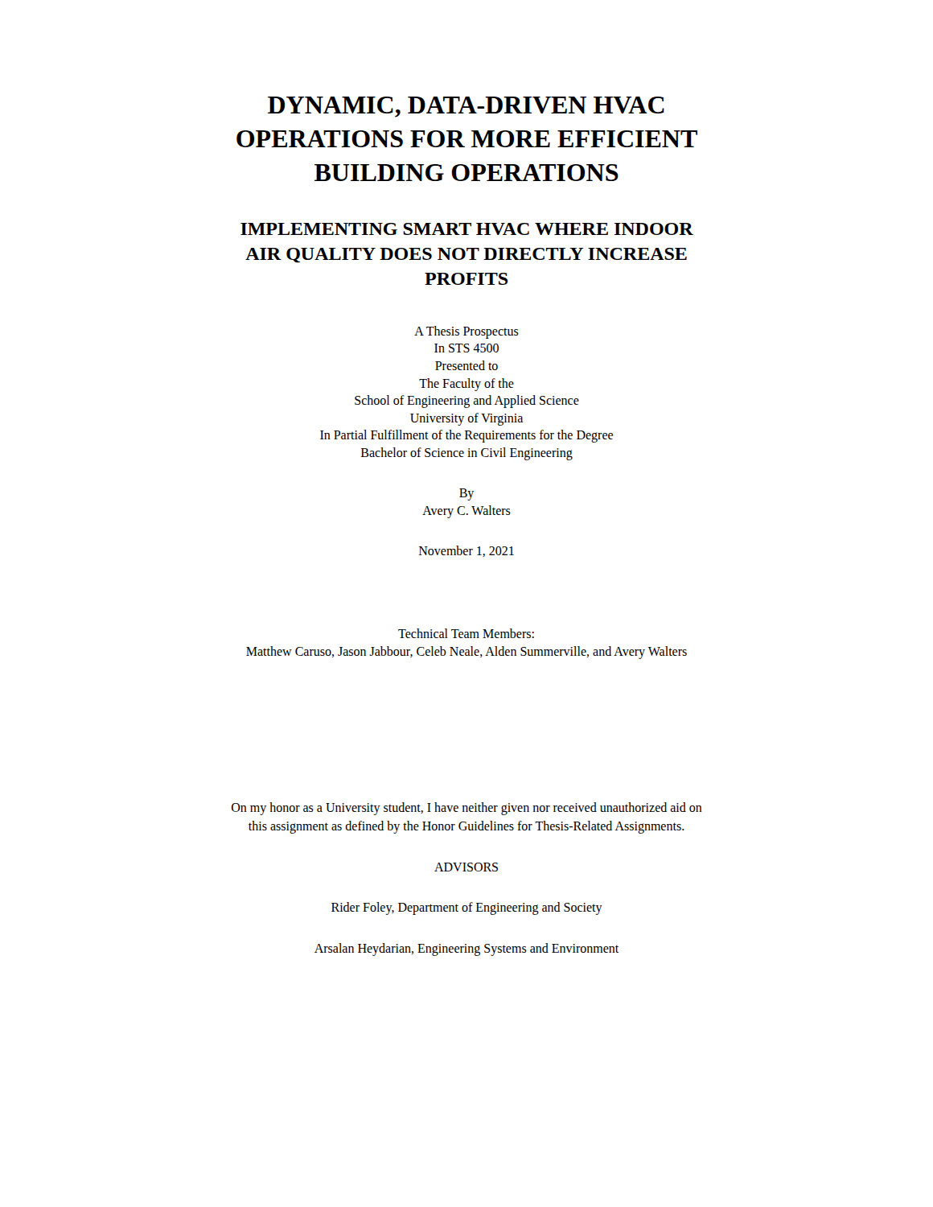Dynamic, Data-Driven HVAC Operations for More Efficient Building Operations
Implementing Smart HVAC Where Indoor Air Quality Does Not Directly Increase Profits
A Thesis Prospectus
In STS 4500
Presented to
The Faculty of the
School of Engineering and Applied Science
University of Virginia
In Partial Fulfillment of the Requirements for the Degree
Bachelor of Science in Civil Engineering
By
Avery C. Walters
November 1, 2021
Technical Team Members:
Matthew Caruso, Jason Jabbour, Celeb Neale, Alden Summerville, and Avery Walters
On my honor as a University student, I have neither given nor received unauthorized aid on this assignment as defined by the Honor Guidelines for Thesis-Related Assignments.
ADVISORS
Rider Foley, Department of Engineering and Society
Arsalan Heydarian, Engineering Systems and Environment